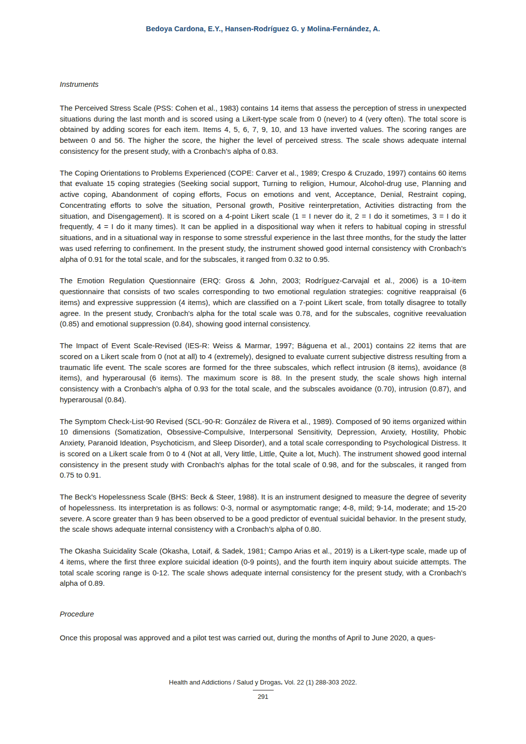Bedoya Cardona, E.Y., Hansen-Rodríguez G. y Molina-Fernández, A.
Instruments
The Perceived Stress Scale (PSS: Cohen et al., 1983) contains 14 items that assess the perception of stress in unexpected situations during the last month and is scored using a Likert-type scale from 0 (never) to 4 (very often). The total score is obtained by adding scores for each item. Items 4, 5, 6, 7, 9, 10, and 13 have inverted values. The scoring ranges are between 0 and 56. The higher the score, the higher the level of perceived stress. The scale shows adequate internal consistency for the present study, with a Cronbach's alpha of 0.83.
The Coping Orientations to Problems Experienced (COPE: Carver et al., 1989; Crespo & Cruzado, 1997) contains 60 items that evaluate 15 coping strategies (Seeking social support, Turning to religion, Humour, Alcohol-drug use, Planning and active coping, Abandonment of coping efforts, Focus on emotions and vent, Acceptance, Denial, Restraint coping, Concentrating efforts to solve the situation, Personal growth, Positive reinterpretation, Activities distracting from the situation, and Disengagement). It is scored on a 4-point Likert scale (1 = I never do it, 2 = I do it sometimes, 3 = I do it frequently, 4 = I do it many times). It can be applied in a dispositional way when it refers to habitual coping in stressful situations, and in a situational way in response to some stressful experience in the last three months, for the study the latter was used referring to confinement. In the present study, the instrument showed good internal consistency with Cronbach's alpha of 0.91 for the total scale, and for the subscales, it ranged from 0.32 to 0.95.
The Emotion Regulation Questionnaire (ERQ: Gross & John, 2003; Rodríguez-Carvajal et al., 2006) is a 10-item questionnaire that consists of two scales corresponding to two emotional regulation strategies: cognitive reappraisal (6 items) and expressive suppression (4 items), which are classified on a 7-point Likert scale, from totally disagree to totally agree. In the present study, Cronbach's alpha for the total scale was 0.78, and for the subscales, cognitive reevaluation (0.85) and emotional suppression (0.84), showing good internal consistency.
The Impact of Event Scale-Revised (IES-R: Weiss & Marmar, 1997; Báguena et al., 2001) contains 22 items that are scored on a Likert scale from 0 (not at all) to 4 (extremely), designed to evaluate current subjective distress resulting from a traumatic life event. The scale scores are formed for the three subscales, which reflect intrusion (8 items), avoidance (8 items), and hyperarousal (6 items). The maximum score is 88. In the present study, the scale shows high internal consistency with a Cronbach's alpha of 0.93 for the total scale, and the subscales avoidance (0.70), intrusion (0.87), and hyperarousal (0.84).
The Symptom Check-List-90 Revised (SCL-90-R: González de Rivera et al., 1989). Composed of 90 items organized within 10 dimensions (Somatization, Obsessive-Compulsive, Interpersonal Sensitivity, Depression, Anxiety, Hostility, Phobic Anxiety, Paranoid Ideation, Psychoticism, and Sleep Disorder), and a total scale corresponding to Psychological Distress. It is scored on a Likert scale from 0 to 4 (Not at all, Very little, Little, Quite a lot, Much). The instrument showed good internal consistency in the present study with Cronbach's alphas for the total scale of 0.98, and for the subscales, it ranged from 0.75 to 0.91.
The Beck's Hopelessness Scale (BHS: Beck & Steer, 1988). It is an instrument designed to measure the degree of severity of hopelessness. Its interpretation is as follows: 0-3, normal or asymptomatic range; 4-8, mild; 9-14, moderate; and 15-20 severe. A score greater than 9 has been observed to be a good predictor of eventual suicidal behavior. In the present study, the scale shows adequate internal consistency with a Cronbach's alpha of 0.80.
The Okasha Suicidality Scale (Okasha, Lotaif, & Sadek, 1981; Campo Arias et al., 2019) is a Likert-type scale, made up of 4 items, where the first three explore suicidal ideation (0-9 points), and the fourth item inquiry about suicide attempts. The total scale scoring range is 0-12. The scale shows adequate internal consistency for the present study, with a Cronbach's alpha of 0.89.
Procedure
Once this proposal was approved and a pilot test was carried out, during the months of April to June 2020, a ques-
Health and Addictions / Salud y Drogas. Vol. 22 (1) 288-303 2022.
291